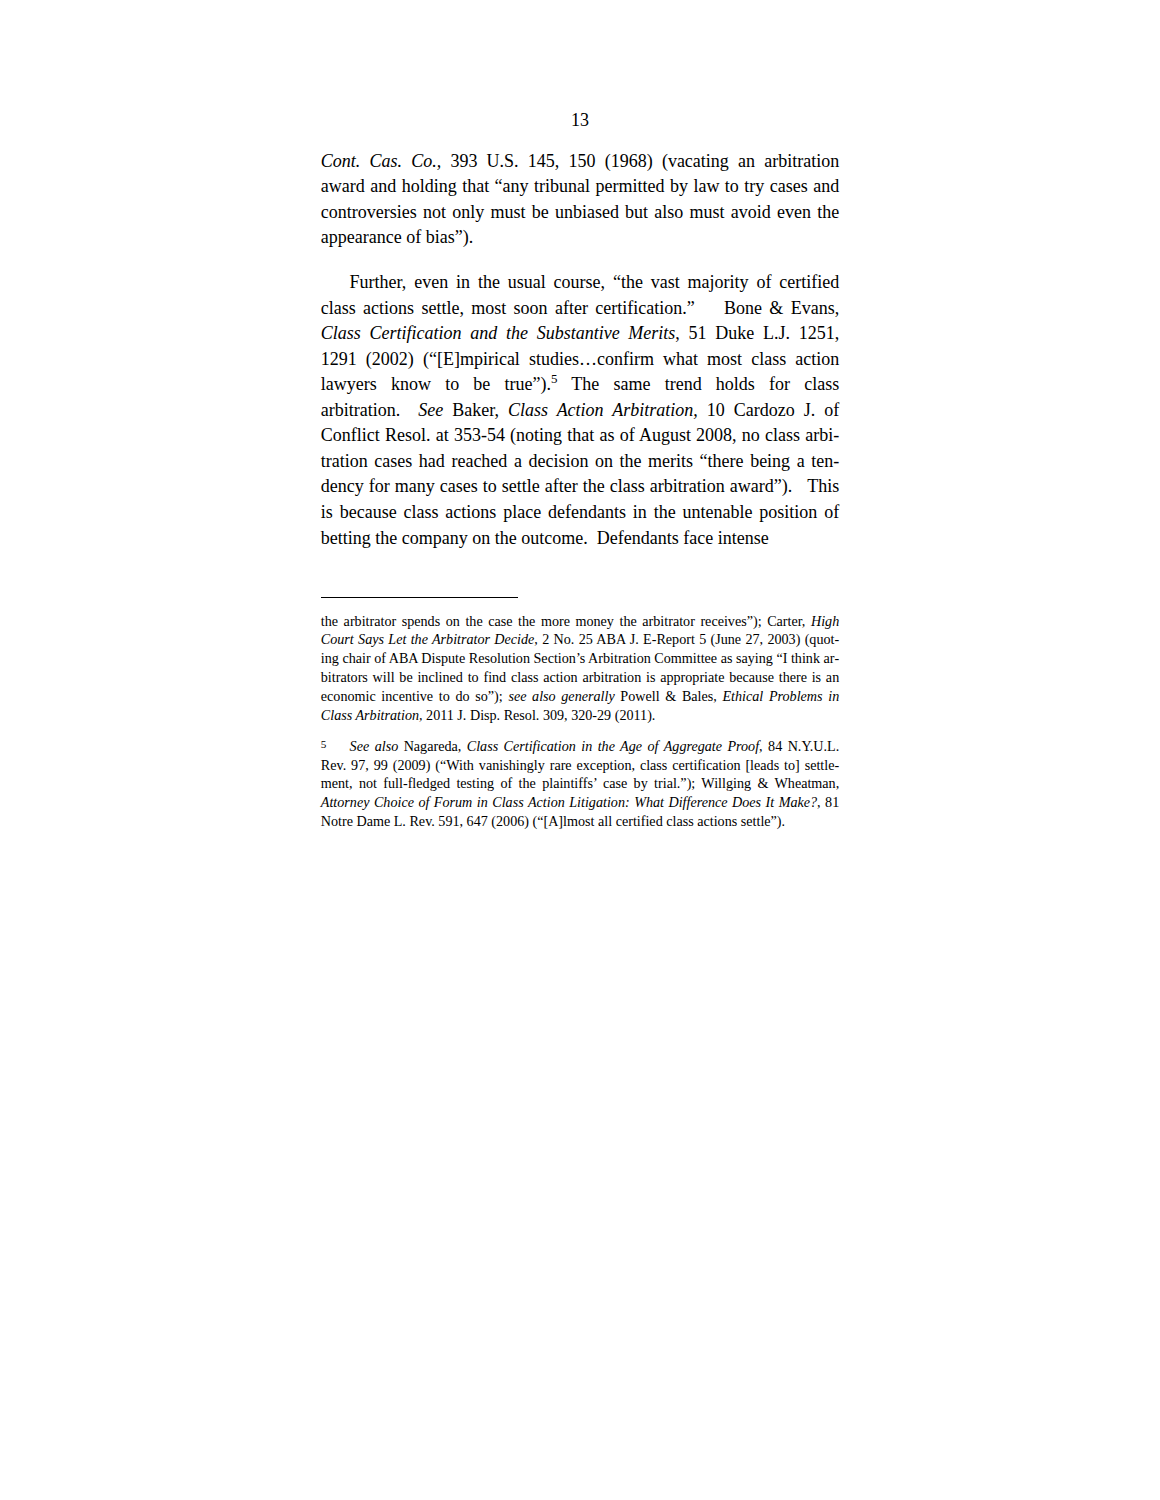13
Cont. Cas. Co., 393 U.S. 145, 150 (1968) (vacating an arbitration award and holding that “any tribunal permitted by law to try cases and controversies not only must be unbiased but also must avoid even the appearance of bias”).
Further, even in the usual course, “the vast majority of certified class actions settle, most soon after certification.” Bone & Evans, Class Certification and the Substantive Merits, 51 Duke L.J. 1251, 1291 (2002) (“[E]mpirical studies…confirm what most class action lawyers know to be true”).5 The same trend holds for class arbitration. See Baker, Class Action Arbitration, 10 Cardozo J. of Conflict Resol. at 353-54 (noting that as of August 2008, no class arbitration cases had reached a decision on the merits “there being a tendency for many cases to settle after the class arbitration award”). This is because class actions place defendants in the untenable position of betting the company on the outcome. Defendants face intense
the arbitrator spends on the case the more money the arbitrator receives”); Carter, High Court Says Let the Arbitrator Decide, 2 No. 25 ABA J. E-Report 5 (June 27, 2003) (quoting chair of ABA Dispute Resolution Section’s Arbitration Committee as saying “I think arbitrators will be inclined to find class action arbitration is appropriate because there is an economic incentive to do so”); see also generally Powell & Bales, Ethical Problems in Class Arbitration, 2011 J. Disp. Resol. 309, 320-29 (2011).
5 See also Nagareda, Class Certification in the Age of Aggregate Proof, 84 N.Y.U.L. Rev. 97, 99 (2009) (“With vanishingly rare exception, class certification [leads to] settlement, not full-fledged testing of the plaintiffs’ case by trial.”); Willging & Wheatman, Attorney Choice of Forum in Class Action Litigation: What Difference Does It Make?, 81 Notre Dame L. Rev. 591, 647 (2006) (“[A]lmost all certified class actions settle”).